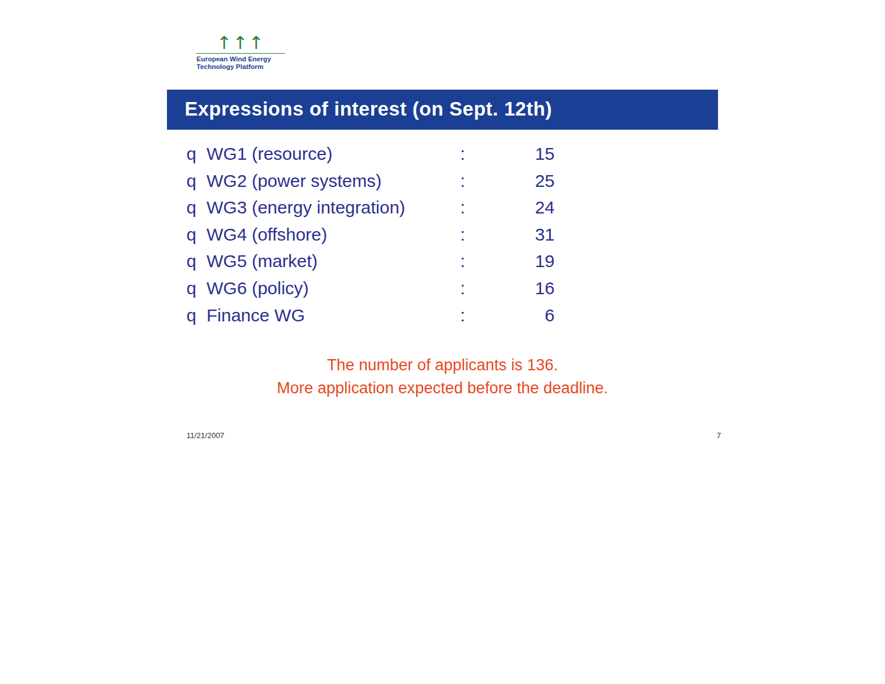↑↑↑
European Wind Energy
Technology Platform
Expressions of interest (on Sept. 12th)
qWG1 (resource): 15
qWG2 (power systems): 25
qWG3 (energy integration): 24
qWG4 (offshore): 31
qWG5 (market): 19
qWG6 (policy): 16
qFinance WG: 6
The number of applicants is 136.
More application expected before the deadline.
11/21/2007
7